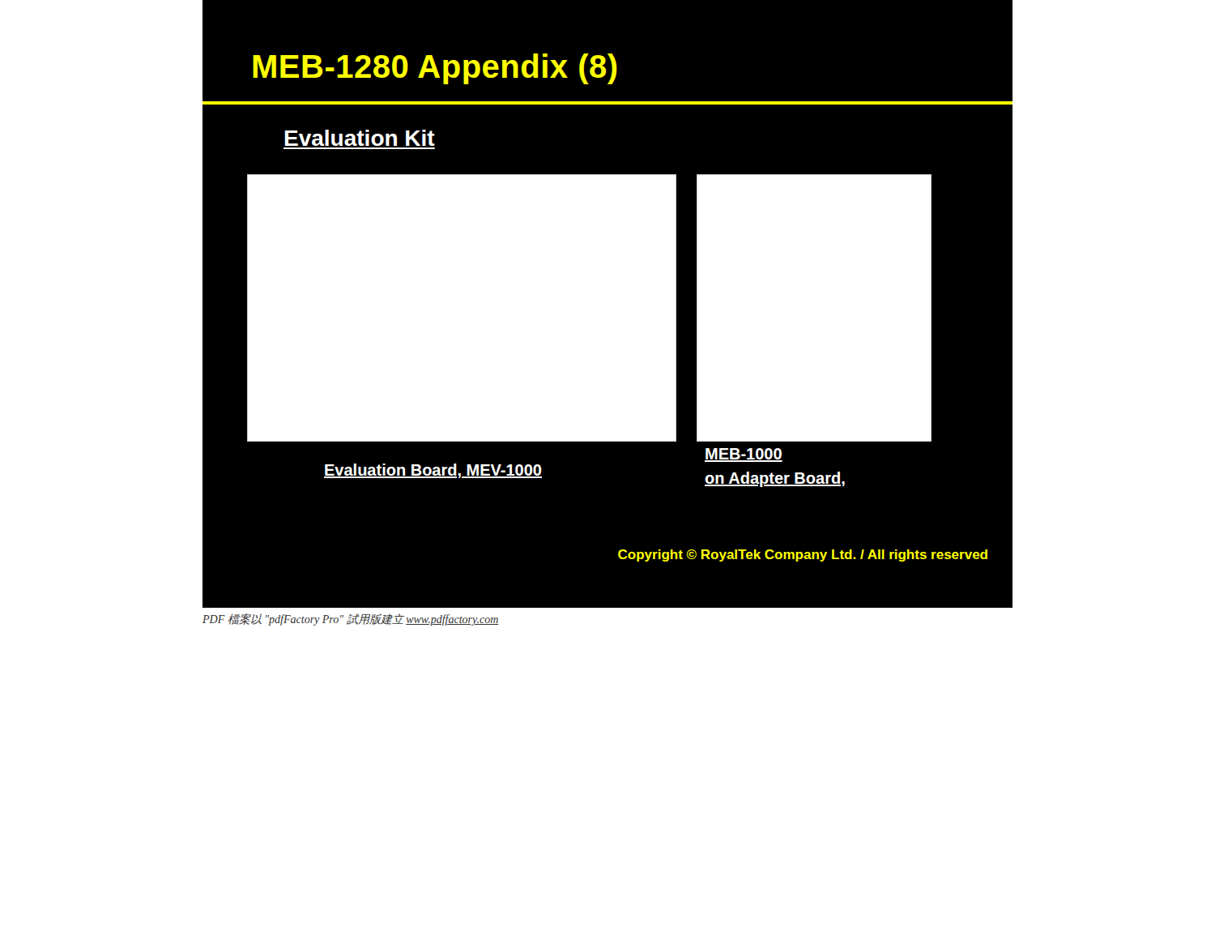MEB-1280 Appendix (8)
Evaluation Kit
Evaluation Board, MEV-1000
MEB-1000 on Adapter Board,
Copyright © RoyalTek Company Ltd. / All rights reserved
PDF 檔案以 "pdfFactory Pro" 試用版建立 www.pdffactory.com